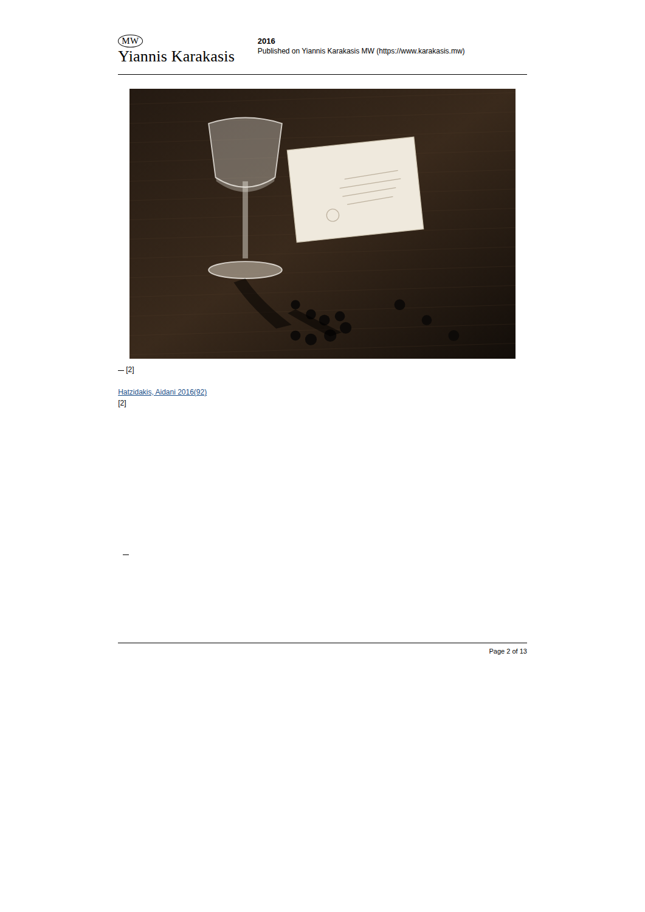MW
Yiannis Karakasis
2016
Published on Yiannis Karakasis MW (https://www.karakasis.mw)
[2]
Hatzidakis, Aidani 2016(92)
[2]
Page 2 of 13